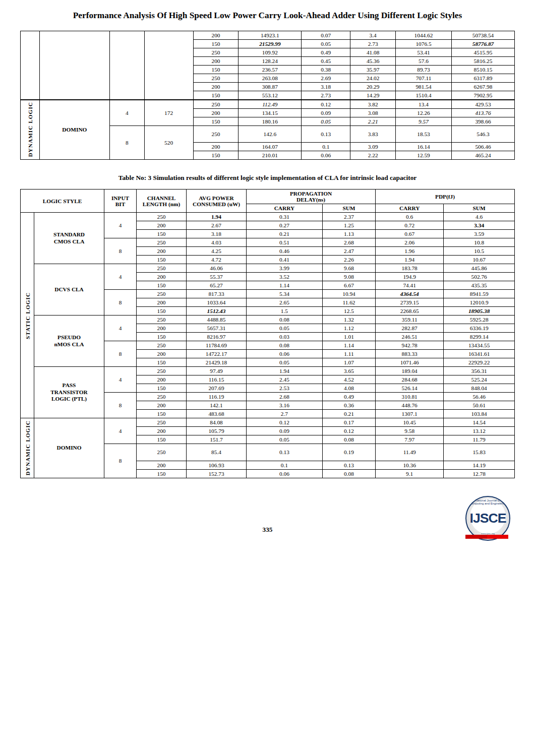Performance Analysis Of High Speed Low Power Carry Look-Ahead Adder Using Different Logic Styles
| | | | | 200 | 14923.1 | 0.07 | 3.4 | 1044.62 | 50738.54 |
| 150 | 21529.99 | 0.05 | 2.73 | 1076.5 | 58776.87 |
| 250 | 109.92 | 0.49 | 41.08 | 53.41 | 4515.95 |
| 200 | 128.24 | 0.45 | 45.36 | 57.6 | 5816.25 |
| 150 | 236.57 | 0.38 | 35.97 | 89.73 | 8510.15 |
| 250 | 263.08 | 2.69 | 24.02 | 707.11 | 6317.89 |
| 200 | 308.87 | 3.18 | 20.29 | 981.54 | 6267.98 |
| 150 | 553.12 | 2.73 | 14.29 | 1510.4 | 7902.95 |
| DYNAMIC LOGIC | DOMINO | 4 | 172 | 250 | 112.49 | 0.12 | 3.82 | 13.4 | 429.53 |
| 200 | 134.15 | 0.09 | 3.08 | 12.26 | 413.76 |
| 150 | 180.16 | 0.05 | 2.21 | 9.57 | 398.66 |
| 8 | 520 | 250 | 142.6 | 0.13 | 3.83 | 18.53 | 546.3 |
| 200 | 164.07 | 0.1 | 3.09 | 16.14 | 506.46 |
| 150 | 210.01 | 0.06 | 2.22 | 12.59 | 465.24 |
Table No: 3 Simulation results of different logic style implementation of CLA for intrinsic load capacitor
| LOGIC STYLE | INPUT BIT | CHANNEL LENGTH (nm) | AVG POWER CONSUMED (uW) | PROPAGATION DELAY(ns) | PDP(fJ) |
| --- | --- | --- | --- | --- | --- |
| CARRY | SUM | CARRY | SUM |
| STATIC LOGIC | STANDARD CMOS CLA | 4 | 250 | 1.94 | 0.31 | 2.37 | 0.6 | 4.6 |
| 200 | 2.67 | 0.27 | 1.25 | 0.72 | 3.34 |
| 150 | 3.18 | 0.21 | 1.13 | 0.67 | 3.59 |
| 8 | 250 | 4.03 | 0.51 | 2.68 | 2.06 | 10.8 |
| 200 | 4.25 | 0.46 | 2.47 | 1.96 | 10.5 |
| 150 | 4.72 | 0.41 | 2.26 | 1.94 | 10.67 |
| DCVS CLA | 4 | 250 | 46.06 | 3.99 | 9.68 | 183.78 | 445.86 |
| 200 | 55.37 | 3.52 | 9.08 | 194.9 | 502.76 |
| 150 | 65.27 | 1.14 | 6.67 | 74.41 | 435.35 |
| 8 | 250 | 817.33 | 5.34 | 10.94 | 4364.54 | 8941.59 |
| 200 | 1033.64 | 2.65 | 11.62 | 2739.15 | 12010.9 |
| 150 | 1512.43 | 1.5 | 12.5 | 2268.65 | 18905.38 |
| PSEUDO nMOS CLA | 4 | 250 | 4488.85 | 0.08 | 1.32 | 359.11 | 5925.28 |
| 200 | 5657.31 | 0.05 | 1.12 | 282.87 | 6336.19 |
| 150 | 8216.97 | 0.03 | 1.01 | 246.51 | 8299.14 |
| 8 | 250 | 11784.69 | 0.08 | 1.14 | 942.78 | 13434.55 |
| 200 | 14722.17 | 0.06 | 1.11 | 883.33 | 16341.61 |
| 150 | 21429.18 | 0.05 | 1.07 | 1071.46 | 22929.22 |
| PASS TRANSISTOR LOGIC (PTL) | 4 | 250 | 97.49 | 1.94 | 3.65 | 189.04 | 356.31 |
| 200 | 116.15 | 2.45 | 4.52 | 284.68 | 525.24 |
| 150 | 207.69 | 2.53 | 4.08 | 526.14 | 848.04 |
| 8 | 250 | 116.19 | 2.68 | 0.49 | 310.81 | 56.46 |
| 200 | 142.1 | 3.16 | 0.36 | 448.76 | 50.61 |
| 150 | 483.68 | 2.7 | 0.21 | 1307.1 | 103.84 |
| DYNAMIC LOGIC | DOMINO | 4 | 250 | 84.08 | 0.12 | 0.17 | 10.45 | 14.54 |
| 200 | 105.79 | 0.09 | 0.12 | 9.58 | 13.12 |
| 150 | 151.7 | 0.05 | 0.08 | 7.97 | 11.79 |
| 8 | 250 | 85.4 | 0.13 | 0.19 | 11.49 | 15.83 |
| 200 | 106.93 | 0.1 | 0.13 | 10.36 | 14.19 |
| 150 | 152.73 | 0.06 | 0.08 | 9.1 | 12.78 |
335
International Journal of Soft Computing and Engineering
IJSCE
www.ijsce.org
Exploring Innovation